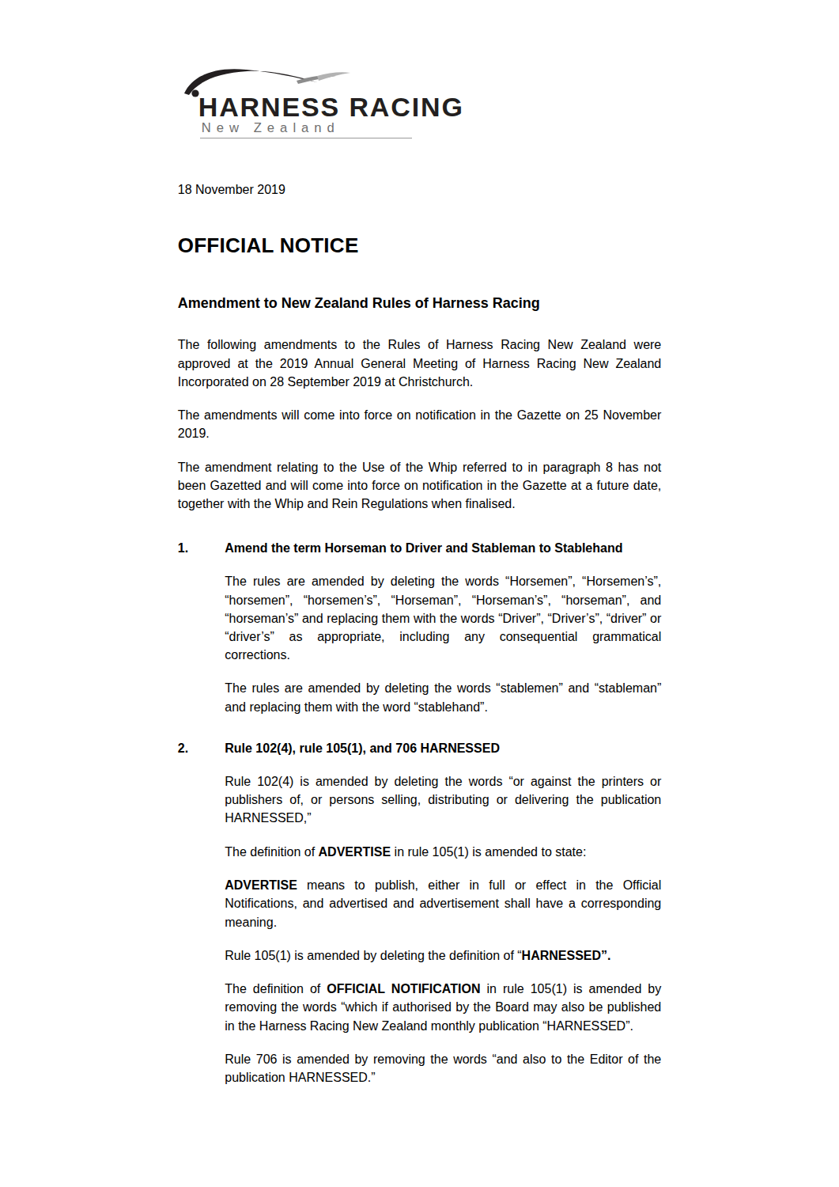HARNESS RACING
New Zealand
18 November 2019
OFFICIAL NOTICE
Amendment to New Zealand Rules of Harness Racing
The following amendments to the Rules of Harness Racing New Zealand were approved at the 2019 Annual General Meeting of Harness Racing New Zealand Incorporated on 28 September 2019 at Christchurch.
The amendments will come into force on notification in the Gazette on 25 November 2019.
The amendment relating to the Use of the Whip referred to in paragraph 8 has not been Gazetted and will come into force on notification in the Gazette at a future date, together with the Whip and Rein Regulations when finalised.
1. Amend the term Horseman to Driver and Stableman to Stablehand
The rules are amended by deleting the words “Horsemen”, “Horsemen’s”, “horsemen”, “horsemen’s”, “Horseman”, “Horseman’s”, “horseman”, and “horseman’s” and replacing them with the words “Driver”, “Driver’s”, “driver” or “driver’s” as appropriate, including any consequential grammatical corrections.
The rules are amended by deleting the words “stablemen” and “stableman” and replacing them with the word “stablehand”.
2. Rule 102(4), rule 105(1), and 706 HARNESSED
Rule 102(4) is amended by deleting the words “or against the printers or publishers of, or persons selling, distributing or delivering the publication HARNESSED,”
The definition of ADVERTISE in rule 105(1) is amended to state:
ADVERTISE means to publish, either in full or effect in the Official Notifications, and advertised and advertisement shall have a corresponding meaning.
Rule 105(1) is amended by deleting the definition of “HARNESSED”.
The definition of OFFICIAL NOTIFICATION in rule 105(1) is amended by removing the words “which if authorised by the Board may also be published in the Harness Racing New Zealand monthly publication “HARNESSED”.
Rule 706 is amended by removing the words “and also to the Editor of the publication HARNESSED.”